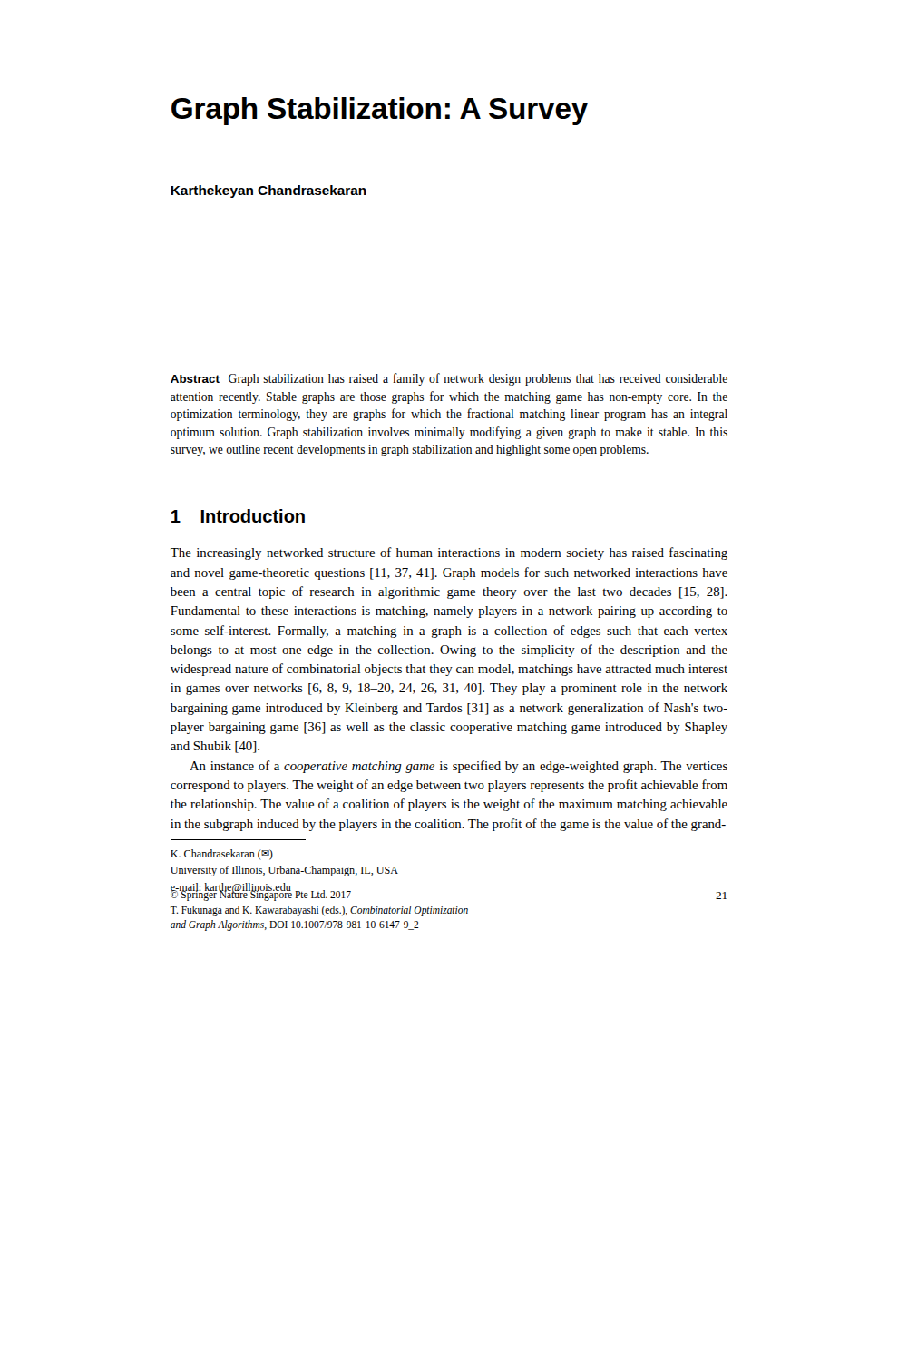Graph Stabilization: A Survey
Karthekeyan Chandrasekaran
Abstract Graph stabilization has raised a family of network design problems that has received considerable attention recently. Stable graphs are those graphs for which the matching game has non-empty core. In the optimization terminology, they are graphs for which the fractional matching linear program has an integral optimum solution. Graph stabilization involves minimally modifying a given graph to make it stable. In this survey, we outline recent developments in graph stabilization and highlight some open problems.
1 Introduction
The increasingly networked structure of human interactions in modern society has raised fascinating and novel game-theoretic questions [11, 37, 41]. Graph models for such networked interactions have been a central topic of research in algorithmic game theory over the last two decades [15, 28]. Fundamental to these interactions is matching, namely players in a network pairing up according to some self-interest. Formally, a matching in a graph is a collection of edges such that each vertex belongs to at most one edge in the collection. Owing to the simplicity of the description and the widespread nature of combinatorial objects that they can model, matchings have attracted much interest in games over networks [6, 8, 9, 18–20, 24, 26, 31, 40]. They play a prominent role in the network bargaining game introduced by Kleinberg and Tardos [31] as a network generalization of Nash's two-player bargaining game [36] as well as the classic cooperative matching game introduced by Shapley and Shubik [40].
An instance of a cooperative matching game is specified by an edge-weighted graph. The vertices correspond to players. The weight of an edge between two players represents the profit achievable from the relationship. The value of a coalition of players is the weight of the maximum matching achievable in the subgraph induced by the players in the coalition. The profit of the game is the value of the grand-
K. Chandrasekaran (✉)
University of Illinois, Urbana-Champaign, IL, USA
e-mail: karthe@illinois.edu
© Springer Nature Singapore Pte Ltd. 2017
T. Fukunaga and K. Kawarabayashi (eds.), Combinatorial Optimization
and Graph Algorithms, DOI 10.1007/978-981-10-6147-9_2
21